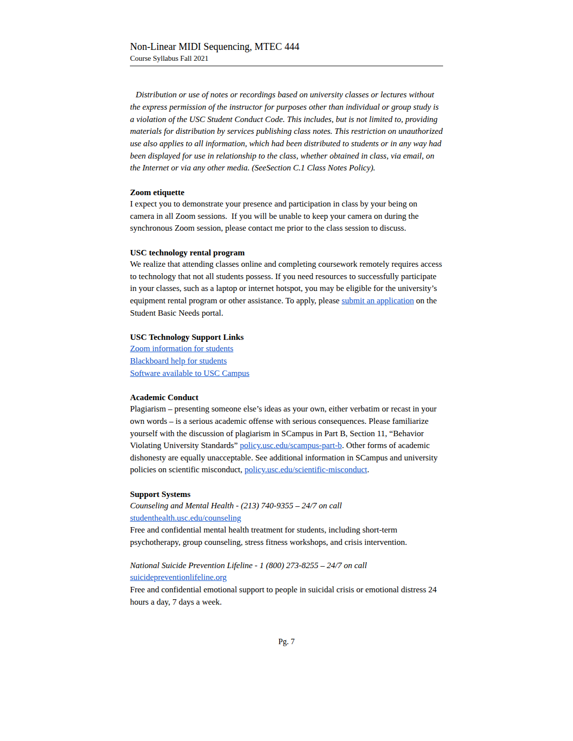Non-Linear MIDI Sequencing, MTEC 444
Course Syllabus Fall 2021
Distribution or use of notes or recordings based on university classes or lectures without the express permission of the instructor for purposes other than individual or group study is a violation of the USC Student Conduct Code. This includes, but is not limited to, providing materials for distribution by services publishing class notes. This restriction on unauthorized use also applies to all information, which had been distributed to students or in any way had been displayed for use in relationship to the class, whether obtained in class, via email, on the Internet or via any other media. (SeeSection C.1 Class Notes Policy).
Zoom etiquette
I expect you to demonstrate your presence and participation in class by your being on camera in all Zoom sessions. If you will be unable to keep your camera on during the synchronous Zoom session, please contact me prior to the class session to discuss.
USC technology rental program
We realize that attending classes online and completing coursework remotely requires access to technology that not all students possess. If you need resources to successfully participate in your classes, such as a laptop or internet hotspot, you may be eligible for the university’s equipment rental program or other assistance. To apply, please submit an application on the Student Basic Needs portal.
USC Technology Support Links
Zoom information for students Blackboard help for students Software available to USC Campus
Academic Conduct
Plagiarism – presenting someone else’s ideas as your own, either verbatim or recast in your own words – is a serious academic offense with serious consequences. Please familiarize yourself with the discussion of plagiarism in SCampus in Part B, Section 11, “Behavior Violating University Standards” policy.usc.edu/scampus-part-b. Other forms of academic dishonesty are equally unacceptable. See additional information in SCampus and university policies on scientific misconduct, policy.usc.edu/scientific-misconduct.
Support Systems
Counseling and Mental Health - (213) 740-9355 – 24/7 on call
studenthealth.usc.edu/counseling
Free and confidential mental health treatment for students, including short-term psychotherapy, group counseling, stress fitness workshops, and crisis intervention.
National Suicide Prevention Lifeline - 1 (800) 273-8255 – 24/7 on call
suicidepreventionlifeline.org
Free and confidential emotional support to people in suicidal crisis or emotional distress 24 hours a day, 7 days a week.
Pg. 7